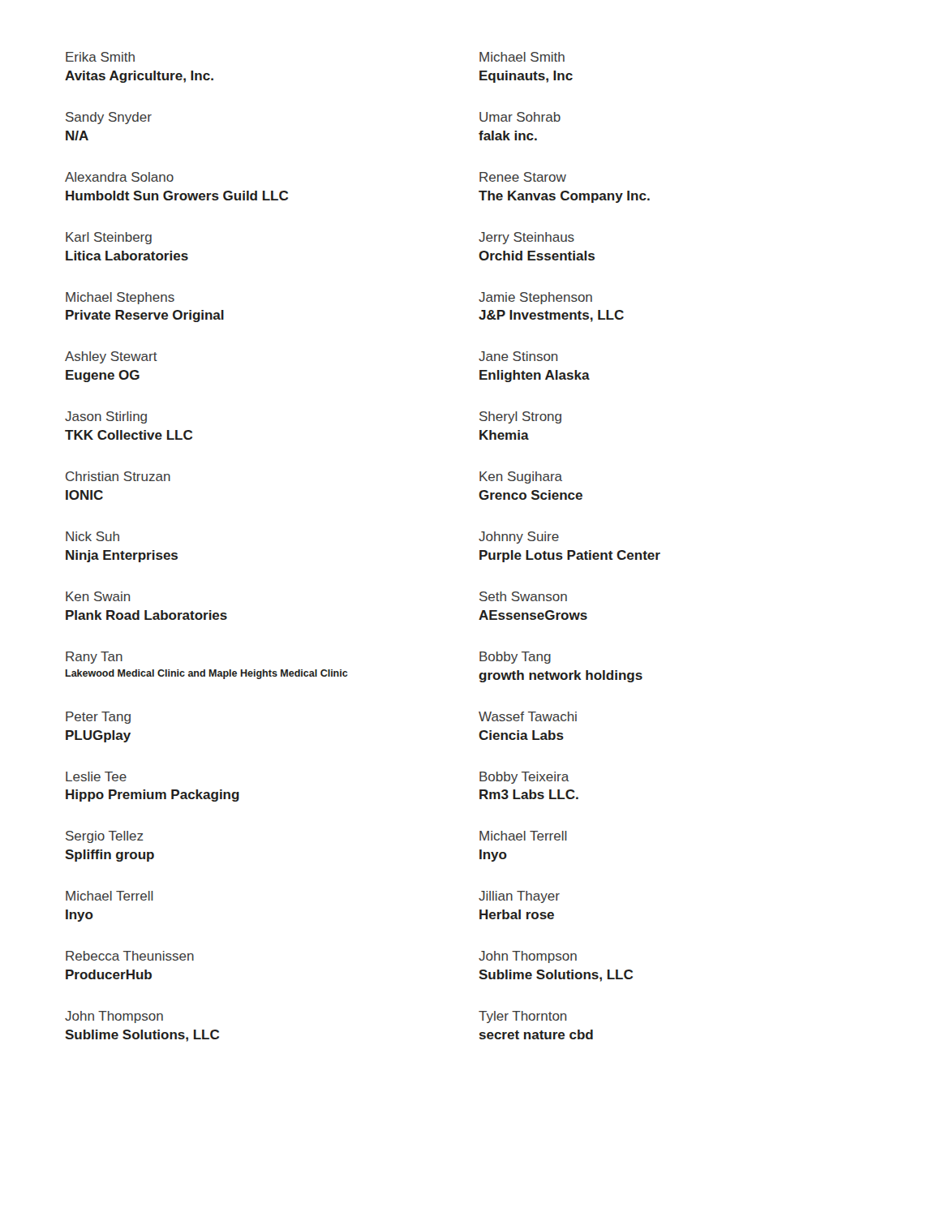Erika Smith
Avitas Agriculture, Inc.
Michael Smith
Equinauts, Inc
Sandy Snyder
N/A
Umar Sohrab
falak inc.
Alexandra Solano
Humboldt Sun Growers Guild LLC
Renee Starow
The Kanvas Company Inc.
Karl Steinberg
Litica Laboratories
Jerry Steinhaus
Orchid Essentials
Michael Stephens
Private Reserve Original
Jamie Stephenson
J&P Investments, LLC
Ashley Stewart
Eugene OG
Jane Stinson
Enlighten Alaska
Jason Stirling
TKK Collective LLC
Sheryl Strong
Khemia
Christian Struzan
IONIC
Ken Sugihara
Grenco Science
Nick Suh
Ninja Enterprises
Johnny Suire
Purple Lotus Patient Center
Ken Swain
Plank Road Laboratories
Seth Swanson
AEssenseGrows
Rany Tan
Lakewood Medical Clinic and Maple Heights Medical Clinic
Bobby Tang
growth network holdings
Peter Tang
PLUGplay
Wassef Tawachi
Ciencia Labs
Leslie Tee
Hippo Premium Packaging
Bobby Teixeira
Rm3 Labs LLC.
Sergio Tellez
Spliffin group
Michael Terrell
Inyo
Michael Terrell
Inyo
Jillian Thayer
Herbal rose
Rebecca Theunissen
ProducerHub
John Thompson
Sublime Solutions, LLC
John Thompson
Sublime Solutions, LLC
Tyler Thornton
secret nature cbd